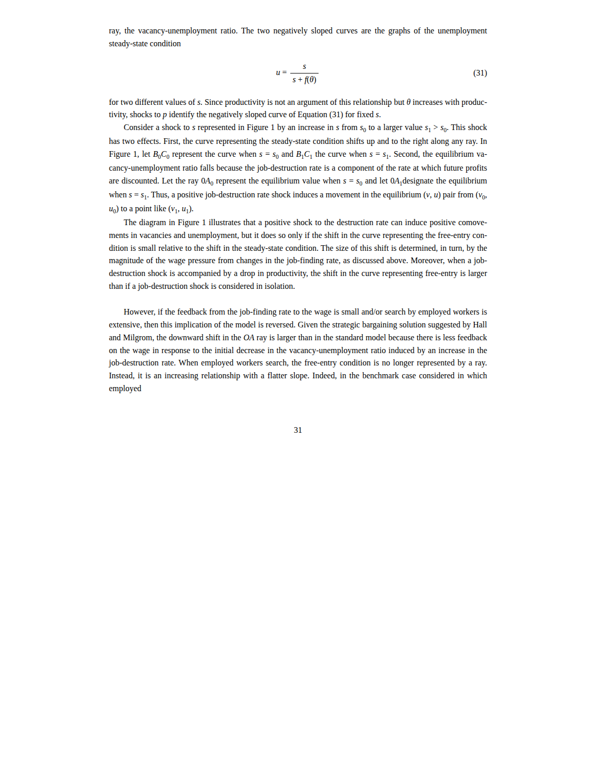ray, the vacancy-unemployment ratio. The two negatively sloped curves are the graphs of the unemployment steady-state condition
(31) u = ss + f(θ) (31)
for two different values of s. Since productivity is not an argument of this relationship but θ increases with productivity, shocks to p identify the negatively sloped curve of Equation (31) for fixed s.
Consider a shock to s represented in Figure 1 by an increase in s from s0 to a larger value s1 > s0. This shock has two effects. First, the curve representing the steady-state condition shifts up and to the right along any ray. In Figure 1, let B0C0 represent the curve when s = s0 and B1C1 the curve when s = s1. Second, the equilibrium vacancy-unemployment ratio falls because the job-destruction rate is a component of the rate at which future profits are discounted. Let the ray 0A0 represent the equilibrium value when s = s0 and let 0A1designate the equilibrium when s = s1. Thus, a positive job-destruction rate shock induces a movement in the equilibrium (v, u) pair from (v0, u0) to a point like (v1, u1).
The diagram in Figure 1 illustrates that a positive shock to the destruction rate can induce positive comovements in vacancies and unemployment, but it does so only if the shift in the curve representing the free-entry condition is small relative to the shift in the steady-state condition. The size of this shift is determined, in turn, by the magnitude of the wage pressure from changes in the job-finding rate, as discussed above. Moreover, when a job-destruction shock is accompanied by a drop in productivity, the shift in the curve representing free-entry is larger than if a job-destruction shock is considered in isolation.
However, if the feedback from the job-finding rate to the wage is small and/or search by employed workers is extensive, then this implication of the model is reversed. Given the strategic bargaining solution suggested by Hall and Milgrom, the downward shift in the OA ray is larger than in the standard model because there is less feedback on the wage in response to the initial decrease in the vacancy-unemployment ratio induced by an increase in the job-destruction rate. When employed workers search, the free-entry condition is no longer represented by a ray. Instead, it is an increasing relationship with a flatter slope. Indeed, in the benchmark case considered in which employed
31